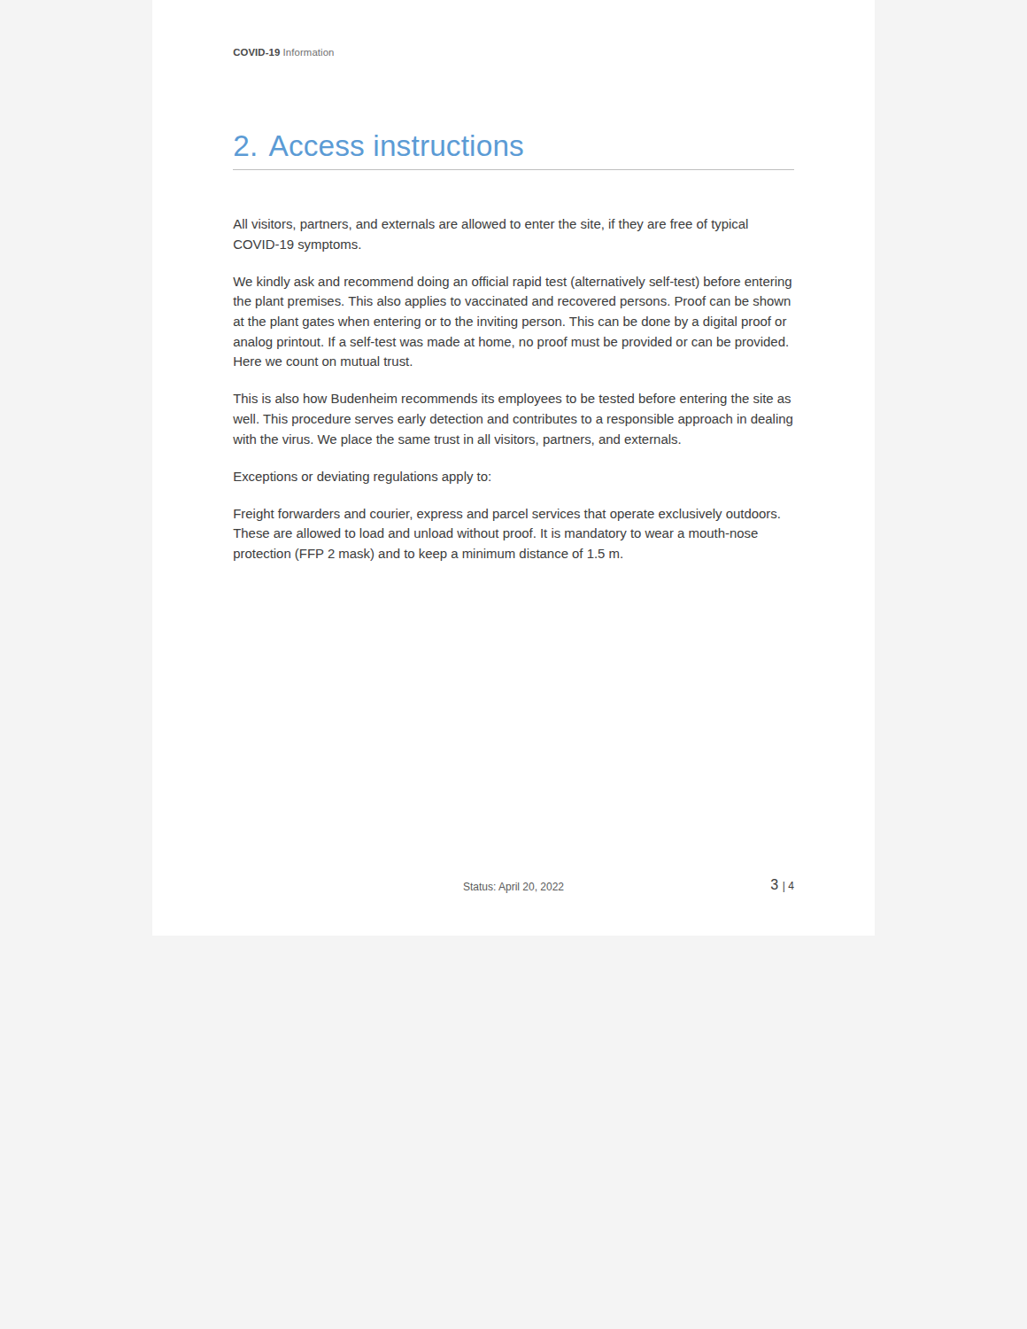COVID-19 Information
2. Access instructions
All visitors, partners, and externals are allowed to enter the site, if they are free of typical COVID-19 symptoms.
We kindly ask and recommend doing an official rapid test (alternatively self-test) before entering the plant premises. This also applies to vaccinated and recovered persons. Proof can be shown at the plant gates when entering or to the inviting person. This can be done by a digital proof or analog printout. If a self-test was made at home, no proof must be provided or can be provided. Here we count on mutual trust.
This is also how Budenheim recommends its employees to be tested before entering the site as well. This procedure serves early detection and contributes to a responsible approach in dealing with the virus. We place the same trust in all visitors, partners, and externals.
Exceptions or deviating regulations apply to:
Freight forwarders and courier, express and parcel services that operate exclusively outdoors. These are allowed to load and unload without proof. It is mandatory to wear a mouth-nose protection (FFP 2 mask) and to keep a minimum distance of 1.5 m.
Status: April 20, 2022 3 | 4